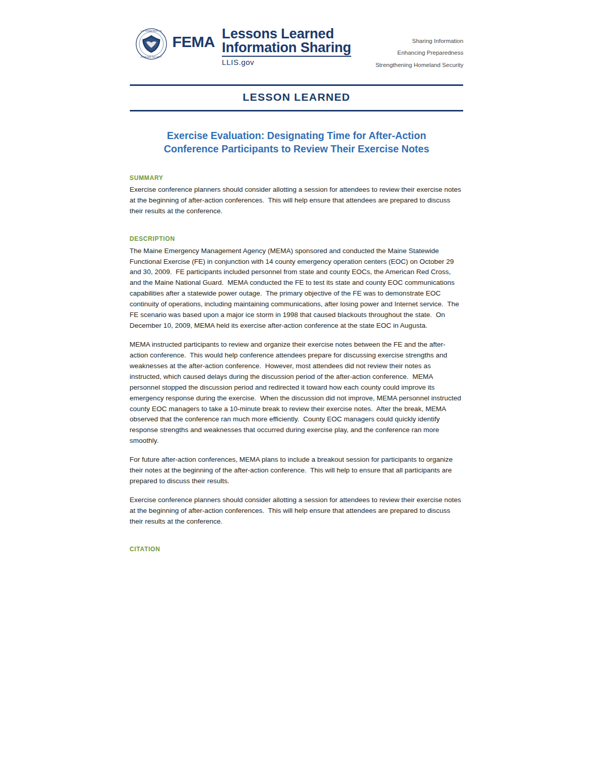U.S. DEPARTMENT OF HOMELAND SECURITY
FEMA
Lessons Learned Information Sharing LLIS.gov
Sharing Information
Enhancing Preparedness
Strengthening Homeland Security
LESSON LEARNED
Exercise Evaluation: Designating Time for After-Action Conference Participants to Review Their Exercise Notes
SUMMARY
Exercise conference planners should consider allotting a session for attendees to review their exercise notes at the beginning of after-action conferences. This will help ensure that attendees are prepared to discuss their results at the conference.
DESCRIPTION
The Maine Emergency Management Agency (MEMA) sponsored and conducted the Maine Statewide Functional Exercise (FE) in conjunction with 14 county emergency operation centers (EOC) on October 29 and 30, 2009. FE participants included personnel from state and county EOCs, the American Red Cross, and the Maine National Guard. MEMA conducted the FE to test its state and county EOC communications capabilities after a statewide power outage. The primary objective of the FE was to demonstrate EOC continuity of operations, including maintaining communications, after losing power and Internet service. The FE scenario was based upon a major ice storm in 1998 that caused blackouts throughout the state. On December 10, 2009, MEMA held its exercise after-action conference at the state EOC in Augusta.
MEMA instructed participants to review and organize their exercise notes between the FE and the after-action conference. This would help conference attendees prepare for discussing exercise strengths and weaknesses at the after-action conference. However, most attendees did not review their notes as instructed, which caused delays during the discussion period of the after-action conference. MEMA personnel stopped the discussion period and redirected it toward how each county could improve its emergency response during the exercise. When the discussion did not improve, MEMA personnel instructed county EOC managers to take a 10-minute break to review their exercise notes. After the break, MEMA observed that the conference ran much more efficiently. County EOC managers could quickly identify response strengths and weaknesses that occurred during exercise play, and the conference ran more smoothly.
For future after-action conferences, MEMA plans to include a breakout session for participants to organize their notes at the beginning of the after-action conference. This will help to ensure that all participants are prepared to discuss their results.
Exercise conference planners should consider allotting a session for attendees to review their exercise notes at the beginning of after-action conferences. This will help ensure that attendees are prepared to discuss their results at the conference.
CITATION